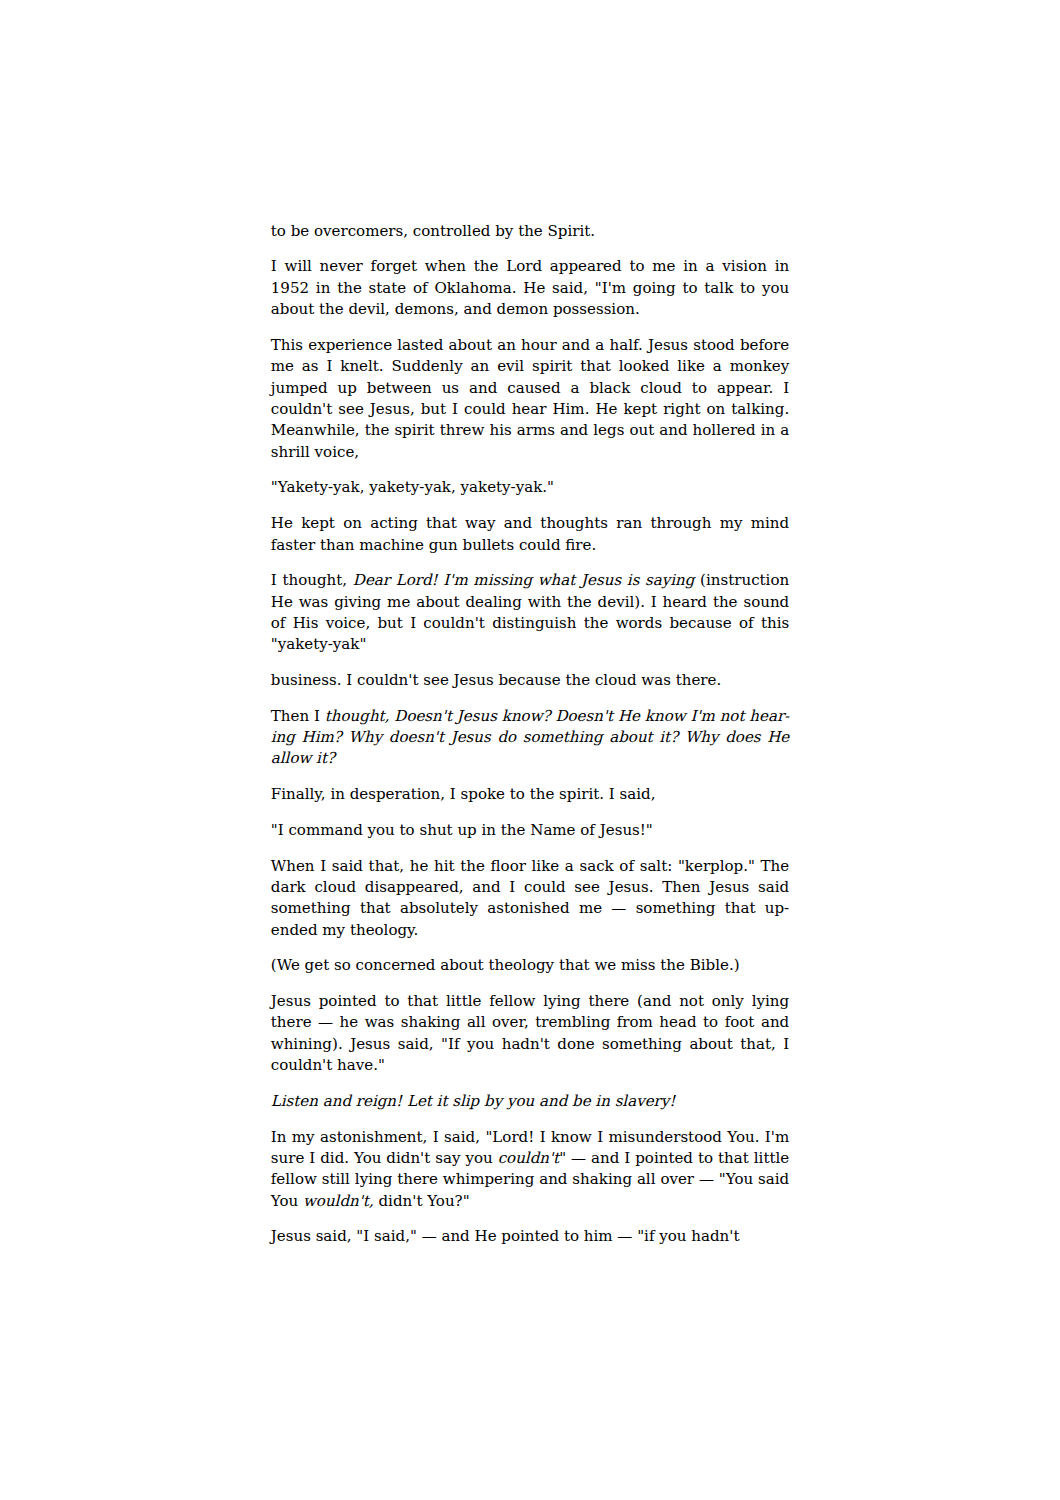to be overcomers, controlled by the Spirit.
I will never forget when the Lord appeared to me in a vision in 1952 in the state of Oklahoma. He said, "I'm going to talk to you about the devil, demons, and demon possession.
This experience lasted about an hour and a half. Jesus stood before me as I knelt. Suddenly an evil spirit that looked like a monkey jumped up between us and caused a black cloud to appear. I couldn't see Jesus, but I could hear Him. He kept right on talking. Meanwhile, the spirit threw his arms and legs out and hollered in a shrill voice,
"Yakety-yak, yakety-yak, yakety-yak."
He kept on acting that way and thoughts ran through my mind faster than machine gun bullets could fire.
I thought, Dear Lord! I'm missing what Jesus is saying (instruction He was giving me about dealing with the devil). I heard the sound of His voice, but I couldn't distinguish the words because of this "yakety-yak"
business. I couldn't see Jesus because the cloud was there.
Then I thought, Doesn't Jesus know? Doesn't He know I'm not hearing Him? Why doesn't Jesus do something about it? Why does He allow it?
Finally, in desperation, I spoke to the spirit. I said,
"I command you to shut up in the Name of Jesus!"
When I said that, he hit the floor like a sack of salt: "kerplop." The dark cloud disappeared, and I could see Jesus. Then Jesus said something that absolutely astonished me — something that upended my theology.
(We get so concerned about theology that we miss the Bible.)
Jesus pointed to that little fellow lying there (and not only lying there — he was shaking all over, trembling from head to foot and whining). Jesus said, "If you hadn't done something about that, I couldn't have."
Listen and reign! Let it slip by you and be in slavery!
In my astonishment, I said, "Lord! I know I misunderstood You. I'm sure I did. You didn't say you couldn't" — and I pointed to that little fellow still lying there whimpering and shaking all over — "You said You wouldn't, didn't You?"
Jesus said, "I said," — and He pointed to him — "if you hadn't